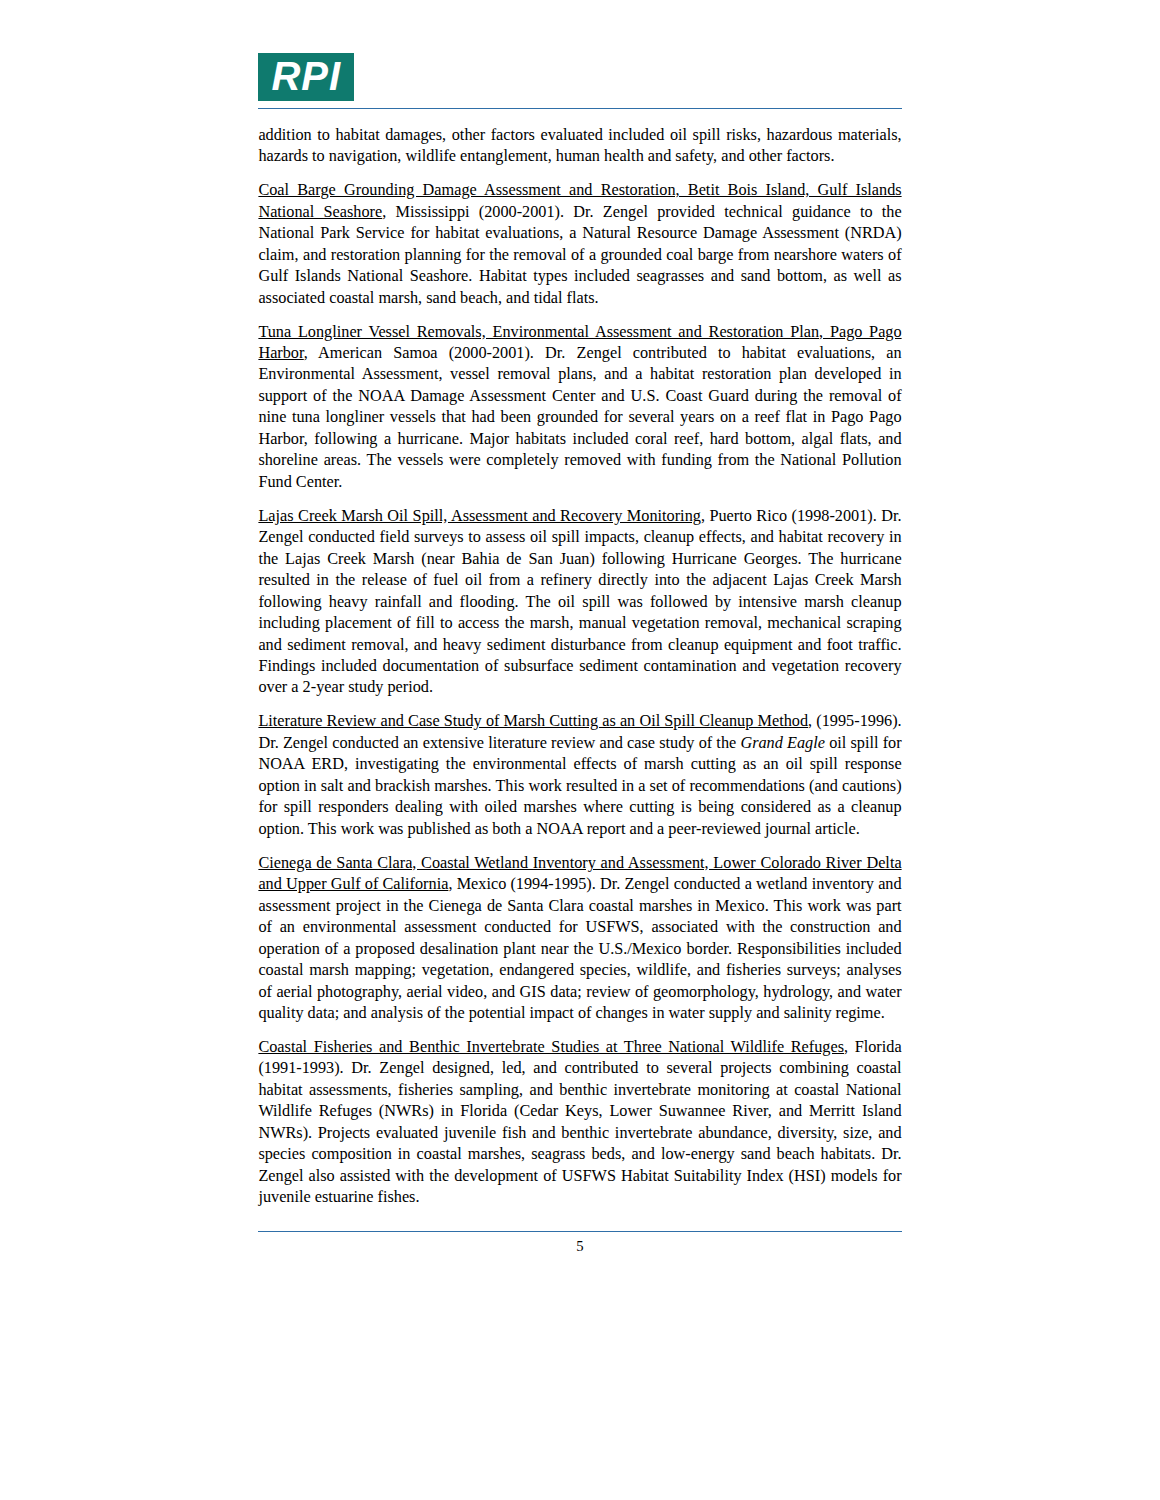RPI
addition to habitat damages, other factors evaluated included oil spill risks, hazardous materials, hazards to navigation, wildlife entanglement, human health and safety, and other factors.
Coal Barge Grounding Damage Assessment and Restoration, Betit Bois Island, Gulf Islands National Seashore, Mississippi (2000-2001). Dr. Zengel provided technical guidance to the National Park Service for habitat evaluations, a Natural Resource Damage Assessment (NRDA) claim, and restoration planning for the removal of a grounded coal barge from nearshore waters of Gulf Islands National Seashore. Habitat types included seagrasses and sand bottom, as well as associated coastal marsh, sand beach, and tidal flats.
Tuna Longliner Vessel Removals, Environmental Assessment and Restoration Plan, Pago Pago Harbor, American Samoa (2000-2001). Dr. Zengel contributed to habitat evaluations, an Environmental Assessment, vessel removal plans, and a habitat restoration plan developed in support of the NOAA Damage Assessment Center and U.S. Coast Guard during the removal of nine tuna longliner vessels that had been grounded for several years on a reef flat in Pago Pago Harbor, following a hurricane. Major habitats included coral reef, hard bottom, algal flats, and shoreline areas. The vessels were completely removed with funding from the National Pollution Fund Center.
Lajas Creek Marsh Oil Spill, Assessment and Recovery Monitoring, Puerto Rico (1998-2001). Dr. Zengel conducted field surveys to assess oil spill impacts, cleanup effects, and habitat recovery in the Lajas Creek Marsh (near Bahia de San Juan) following Hurricane Georges. The hurricane resulted in the release of fuel oil from a refinery directly into the adjacent Lajas Creek Marsh following heavy rainfall and flooding. The oil spill was followed by intensive marsh cleanup including placement of fill to access the marsh, manual vegetation removal, mechanical scraping and sediment removal, and heavy sediment disturbance from cleanup equipment and foot traffic. Findings included documentation of subsurface sediment contamination and vegetation recovery over a 2-year study period.
Literature Review and Case Study of Marsh Cutting as an Oil Spill Cleanup Method, (1995-1996). Dr. Zengel conducted an extensive literature review and case study of the Grand Eagle oil spill for NOAA ERD, investigating the environmental effects of marsh cutting as an oil spill response option in salt and brackish marshes. This work resulted in a set of recommendations (and cautions) for spill responders dealing with oiled marshes where cutting is being considered as a cleanup option. This work was published as both a NOAA report and a peer-reviewed journal article.
Cienega de Santa Clara, Coastal Wetland Inventory and Assessment, Lower Colorado River Delta and Upper Gulf of California, Mexico (1994-1995). Dr. Zengel conducted a wetland inventory and assessment project in the Cienega de Santa Clara coastal marshes in Mexico. This work was part of an environmental assessment conducted for USFWS, associated with the construction and operation of a proposed desalination plant near the U.S./Mexico border. Responsibilities included coastal marsh mapping; vegetation, endangered species, wildlife, and fisheries surveys; analyses of aerial photography, aerial video, and GIS data; review of geomorphology, hydrology, and water quality data; and analysis of the potential impact of changes in water supply and salinity regime.
Coastal Fisheries and Benthic Invertebrate Studies at Three National Wildlife Refuges, Florida (1991-1993). Dr. Zengel designed, led, and contributed to several projects combining coastal habitat assessments, fisheries sampling, and benthic invertebrate monitoring at coastal National Wildlife Refuges (NWRs) in Florida (Cedar Keys, Lower Suwannee River, and Merritt Island NWRs). Projects evaluated juvenile fish and benthic invertebrate abundance, diversity, size, and species composition in coastal marshes, seagrass beds, and low-energy sand beach habitats. Dr. Zengel also assisted with the development of USFWS Habitat Suitability Index (HSI) models for juvenile estuarine fishes.
5